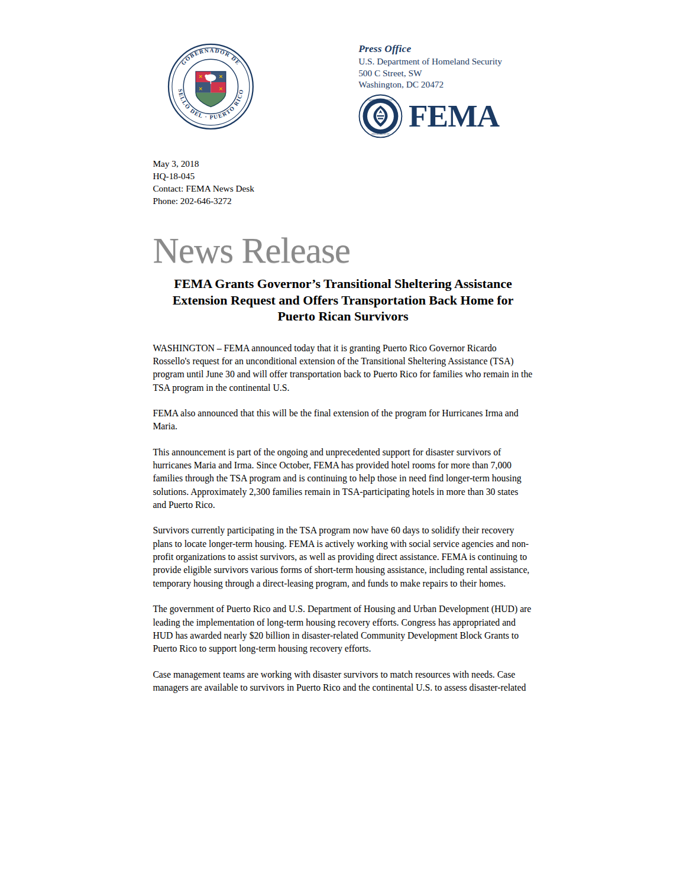GOBERNADOR DE SELLO DEL · PUERTO RICO
Press Office
U.S. Department of Homeland Security
500 C Street, SW
Washington, DC 20472
HOMELAND SECURITY DEPARTMENT OF FEMA
May 3, 2018
HQ-18-045
Contact: FEMA News Desk
Phone: 202-646-3272
News Release
FEMA Grants Governor’s Transitional Sheltering Assistance Extension Request and Offers Transportation Back Home for Puerto Rican Survivors
WASHINGTON – FEMA announced today that it is granting Puerto Rico Governor Ricardo Rossello's request for an unconditional extension of the Transitional Sheltering Assistance (TSA) program until June 30 and will offer transportation back to Puerto Rico for families who remain in the TSA program in the continental U.S.
FEMA also announced that this will be the final extension of the program for Hurricanes Irma and Maria.
This announcement is part of the ongoing and unprecedented support for disaster survivors of hurricanes Maria and Irma. Since October, FEMA has provided hotel rooms for more than 7,000 families through the TSA program and is continuing to help those in need find longer-term housing solutions. Approximately 2,300 families remain in TSA-participating hotels in more than 30 states and Puerto Rico.
Survivors currently participating in the TSA program now have 60 days to solidify their recovery plans to locate longer-term housing. FEMA is actively working with social service agencies and non-profit organizations to assist survivors, as well as providing direct assistance. FEMA is continuing to provide eligible survivors various forms of short-term housing assistance, including rental assistance, temporary housing through a direct-leasing program, and funds to make repairs to their homes.
The government of Puerto Rico and U.S. Department of Housing and Urban Development (HUD) are leading the implementation of long-term housing recovery efforts. Congress has appropriated and HUD has awarded nearly $20 billion in disaster-related Community Development Block Grants to Puerto Rico to support long-term housing recovery efforts.
Case management teams are working with disaster survivors to match resources with needs. Case managers are available to survivors in Puerto Rico and the continental U.S. to assess disaster-related